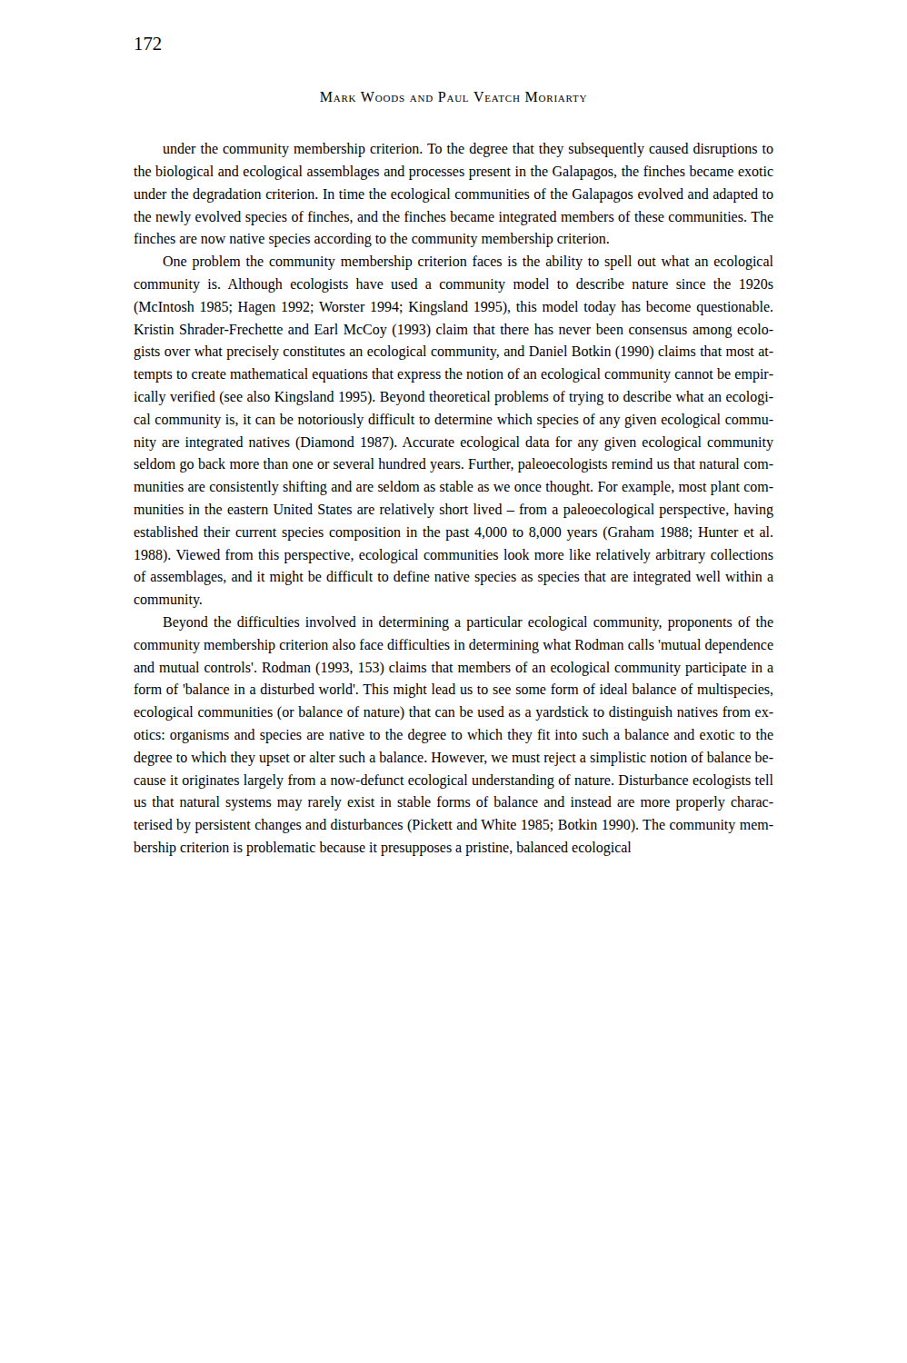172
Mark Woods and Paul Veatch Moriarty
under the community membership criterion. To the degree that they subsequently caused disruptions to the biological and ecological assemblages and processes present in the Galapagos, the finches became exotic under the degradation criterion. In time the ecological communities of the Galapagos evolved and adapted to the newly evolved species of finches, and the finches became integrated members of these communities. The finches are now native species according to the community membership criterion.
One problem the community membership criterion faces is the ability to spell out what an ecological community is. Although ecologists have used a community model to describe nature since the 1920s (McIntosh 1985; Hagen 1992; Worster 1994; Kingsland 1995), this model today has become questionable. Kristin Shrader-Frechette and Earl McCoy (1993) claim that there has never been consensus among ecologists over what precisely constitutes an ecological community, and Daniel Botkin (1990) claims that most attempts to create mathematical equations that express the notion of an ecological community cannot be empirically verified (see also Kingsland 1995). Beyond theoretical problems of trying to describe what an ecological community is, it can be notoriously difficult to determine which species of any given ecological community are integrated natives (Diamond 1987). Accurate ecological data for any given ecological community seldom go back more than one or several hundred years. Further, paleoecologists remind us that natural communities are consistently shifting and are seldom as stable as we once thought. For example, most plant communities in the eastern United States are relatively short lived – from a paleoecological perspective, having established their current species composition in the past 4,000 to 8,000 years (Graham 1988; Hunter et al. 1988). Viewed from this perspective, ecological communities look more like relatively arbitrary collections of assemblages, and it might be difficult to define native species as species that are integrated well within a community.
Beyond the difficulties involved in determining a particular ecological community, proponents of the community membership criterion also face difficulties in determining what Rodman calls 'mutual dependence and mutual controls'. Rodman (1993, 153) claims that members of an ecological community participate in a form of 'balance in a disturbed world'. This might lead us to see some form of ideal balance of multispecies, ecological communities (or balance of nature) that can be used as a yardstick to distinguish natives from exotics: organisms and species are native to the degree to which they fit into such a balance and exotic to the degree to which they upset or alter such a balance. However, we must reject a simplistic notion of balance because it originates largely from a now-defunct ecological understanding of nature. Disturbance ecologists tell us that natural systems may rarely exist in stable forms of balance and instead are more properly characterised by persistent changes and disturbances (Pickett and White 1985; Botkin 1990). The community membership criterion is problematic because it presupposes a pristine, balanced ecological